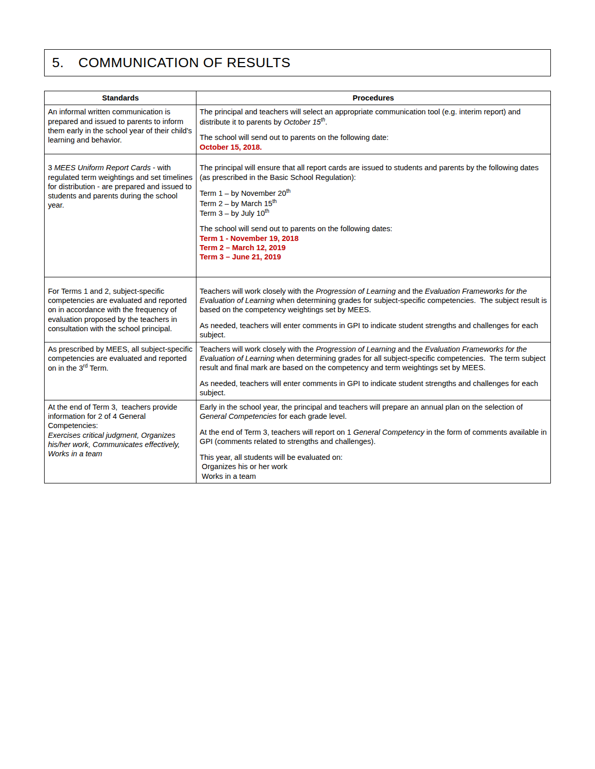5. COMMUNICATION OF RESULTS
| Standards | Procedures |
| --- | --- |
| An informal written communication is prepared and issued to parents to inform them early in the school year of their child’s learning and behavior. | The principal and teachers will select an appropriate communication tool (e.g. interim report) and distribute it to parents by October 15 th . The school will send out to parents on the following date: October 15, 2018. |
| 3 MEES Uniform Report Cards - with regulated term weightings and set timelines for distribution - are prepared and issued to students and parents during the school year. | The principal will ensure that all report cards are issued to students and parents by the following dates (as prescribed in the Basic School Regulation): Term 1 – by November 20 th Term 2 – by March 15 th Term 3 – by July 10 th The school will send out to parents on the following dates: Term 1 - November 19, 2018 Term 2 – March 12, 2019 Term 3 – June 21, 2019 |
| For Terms 1 and 2, subject-specific competencies are evaluated and reported on in accordance with the frequency of evaluation proposed by the teachers in consultation with the school principal. | Teachers will work closely with the Progression of Learning and the Evaluation Frameworks for the Evaluation of Learning when determining grades for subject-specific competencies. The subject result is based on the competency weightings set by MEES. As needed, teachers will enter comments in GPI to indicate student strengths and challenges for each subject. |
| As prescribed by MEES, all subject-specific competencies are evaluated and reported on in the 3 rd Term. | Teachers will work closely with the Progression of Learning and the Evaluation Frameworks for the Evaluation of Learning when determining grades for all subject-specific competencies. The term subject result and final mark are based on the competency and term weightings set by MEES. As needed, teachers will enter comments in GPI to indicate student strengths and challenges for each subject. |
| At the end of Term 3, teachers provide information for 2 of 4 General Competencies: Exercises critical judgment, Organizes his/her work, Communicates effectively, Works in a team | Early in the school year, the principal and teachers will prepare an annual plan on the selection of General Competencies for each grade level. At the end of Term 3, teachers will report on 1 General Competency in the form of comments available in GPI (comments related to strengths and challenges). This year, all students will be evaluated on: Organizes his or her work Works in a team |